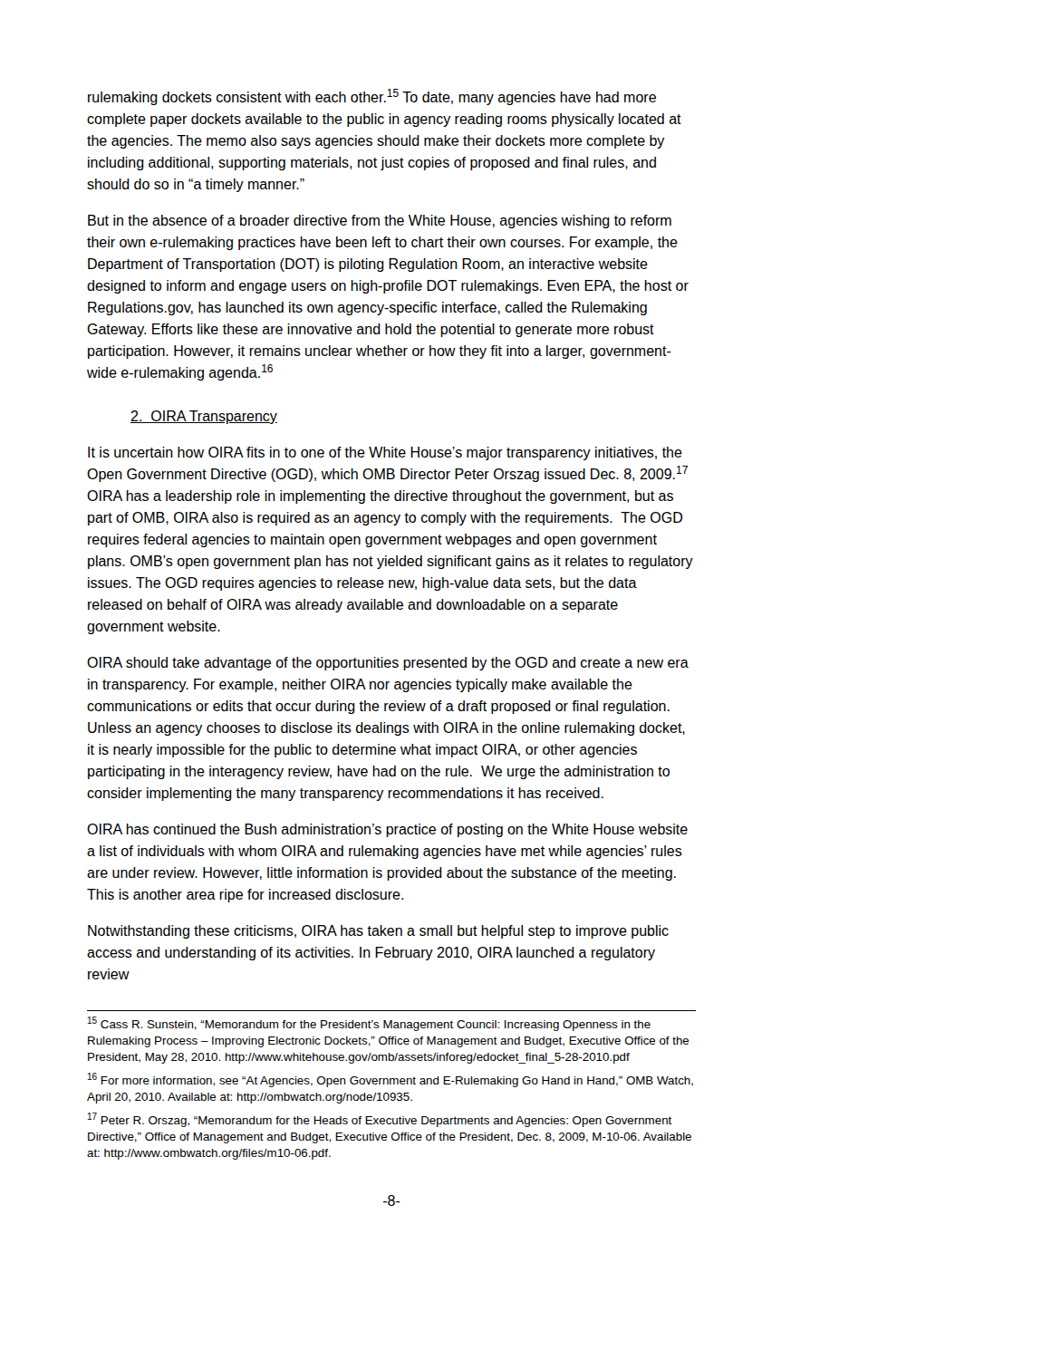rulemaking dockets consistent with each other.15 To date, many agencies have had more complete paper dockets available to the public in agency reading rooms physically located at the agencies. The memo also says agencies should make their dockets more complete by including additional, supporting materials, not just copies of proposed and final rules, and should do so in “a timely manner.”
But in the absence of a broader directive from the White House, agencies wishing to reform their own e-rulemaking practices have been left to chart their own courses. For example, the Department of Transportation (DOT) is piloting Regulation Room, an interactive website designed to inform and engage users on high-profile DOT rulemakings. Even EPA, the host or Regulations.gov, has launched its own agency-specific interface, called the Rulemaking Gateway. Efforts like these are innovative and hold the potential to generate more robust participation. However, it remains unclear whether or how they fit into a larger, government-wide e-rulemaking agenda.16
2. OIRA Transparency
It is uncertain how OIRA fits in to one of the White House’s major transparency initiatives, the Open Government Directive (OGD), which OMB Director Peter Orszag issued Dec. 8, 2009.17 OIRA has a leadership role in implementing the directive throughout the government, but as part of OMB, OIRA also is required as an agency to comply with the requirements. The OGD requires federal agencies to maintain open government webpages and open government plans. OMB’s open government plan has not yielded significant gains as it relates to regulatory issues. The OGD requires agencies to release new, high-value data sets, but the data released on behalf of OIRA was already available and downloadable on a separate government website.
OIRA should take advantage of the opportunities presented by the OGD and create a new era in transparency. For example, neither OIRA nor agencies typically make available the communications or edits that occur during the review of a draft proposed or final regulation. Unless an agency chooses to disclose its dealings with OIRA in the online rulemaking docket, it is nearly impossible for the public to determine what impact OIRA, or other agencies participating in the interagency review, have had on the rule. We urge the administration to consider implementing the many transparency recommendations it has received.
OIRA has continued the Bush administration’s practice of posting on the White House website a list of individuals with whom OIRA and rulemaking agencies have met while agencies’ rules are under review. However, little information is provided about the substance of the meeting. This is another area ripe for increased disclosure.
Notwithstanding these criticisms, OIRA has taken a small but helpful step to improve public access and understanding of its activities. In February 2010, OIRA launched a regulatory review
15 Cass R. Sunstein, “Memorandum for the President’s Management Council: Increasing Openness in the Rulemaking Process – Improving Electronic Dockets,” Office of Management and Budget, Executive Office of the President, May 28, 2010. http://www.whitehouse.gov/omb/assets/inforeg/edocket_final_5-28-2010.pdf
16 For more information, see “At Agencies, Open Government and E-Rulemaking Go Hand in Hand,” OMB Watch, April 20, 2010. Available at: http://ombwatch.org/node/10935.
17 Peter R. Orszag, “Memorandum for the Heads of Executive Departments and Agencies: Open Government Directive,” Office of Management and Budget, Executive Office of the President, Dec. 8, 2009, M-10-06. Available at: http://www.ombwatch.org/files/m10-06.pdf.
-8-